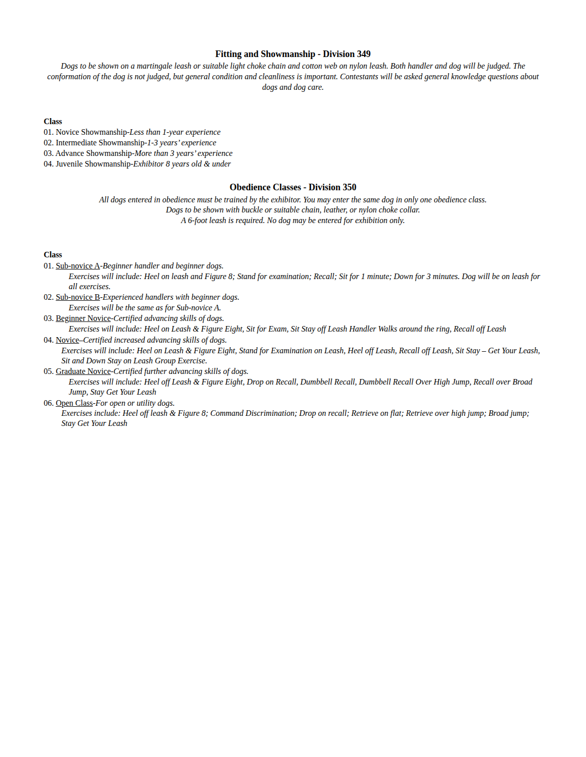Fitting and Showmanship - Division 349
Dogs to be shown on a martingale leash or suitable light choke chain and cotton web on nylon leash. Both handler and dog will be judged. The conformation of the dog is not judged, but general condition and cleanliness is important. Contestants will be asked general knowledge questions about dogs and dog care.
Class
01. Novice Showmanship-Less than 1-year experience
02. Intermediate Showmanship-1-3 years’ experience
03. Advance Showmanship-More than 3 years’ experience
04. Juvenile Showmanship-Exhibitor 8 years old & under
Obedience Classes - Division 350
All dogs entered in obedience must be trained by the exhibitor. You may enter the same dog in only one obedience class.
Dogs to be shown with buckle or suitable chain, leather, or nylon choke collar.
A 6-foot leash is required. No dog may be entered for exhibition only.
Class
01. Sub-novice A-Beginner handler and beginner dogs.
Exercises will include: Heel on leash and Figure 8; Stand for examination; Recall; Sit for 1 minute; Down for 3 minutes. Dog will be on leash for all exercises.
02. Sub-novice B-Experienced handlers with beginner dogs.
Exercises will be the same as for Sub-novice A.
03. Beginner Novice-Certified advancing skills of dogs.
Exercises will include: Heel on Leash & Figure Eight, Sit for Exam, Sit Stay off Leash Handler Walks around the ring, Recall off Leash
04. Novice–Certified increased advancing skills of dogs.
Exercises will include: Heel on Leash & Figure Eight, Stand for Examination on Leash, Heel off Leash, Recall off Leash, Sit Stay – Get Your Leash, Sit and Down Stay on Leash Group Exercise.
05. Graduate Novice-Certified further advancing skills of dogs.
Exercises will include: Heel off Leash & Figure Eight, Drop on Recall, Dumbbell Recall, Dumbbell Recall Over High Jump, Recall over Broad Jump, Stay Get Your Leash
06. Open Class-For open or utility dogs.
Exercises include: Heel off leash & Figure 8; Command Discrimination; Drop on recall; Retrieve on flat; Retrieve over high jump; Broad jump; Stay Get Your Leash